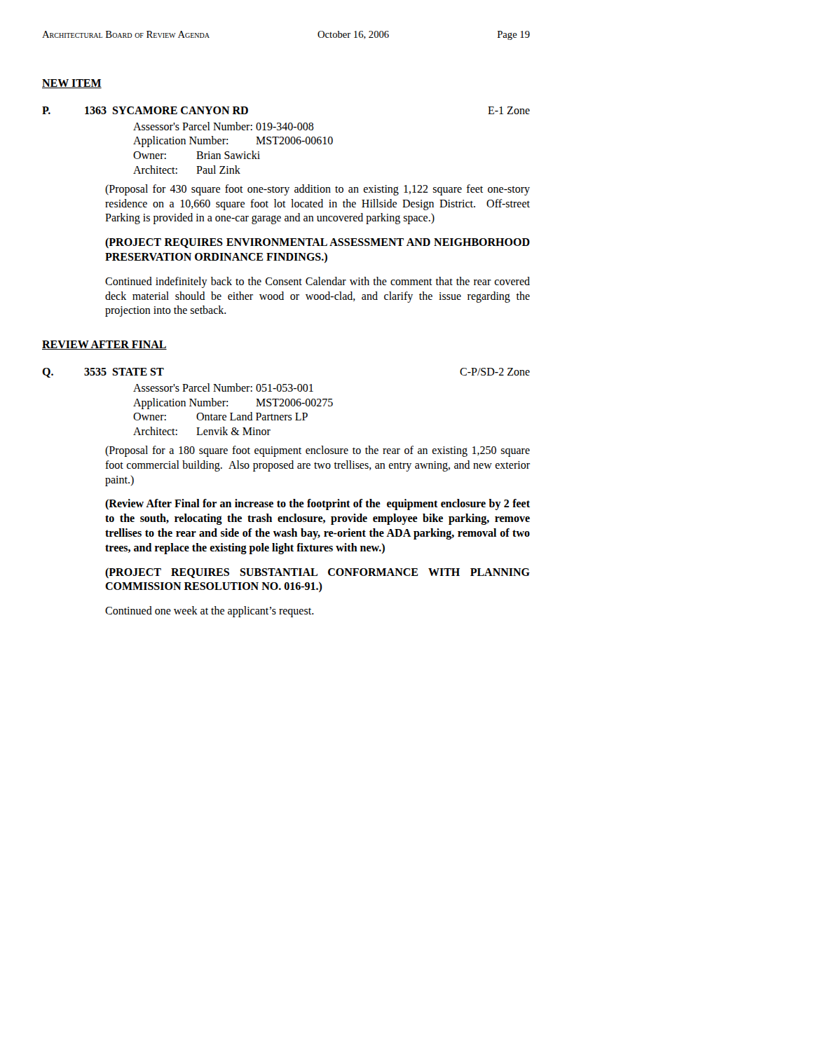Architectural Board of Review Agenda October 16, 2006 Page 19
NEW ITEM
P. 1363 SYCAMORE CANYON RD E-1 Zone
Assessor's Parcel Number: 019-340-008
Application Number: MST2006-00610
Owner: Brian Sawicki
Architect: Paul Zink
(Proposal for 430 square foot one-story addition to an existing 1,122 square feet one-story residence on a 10,660 square foot lot located in the Hillside Design District. Off-street Parking is provided in a one-car garage and an uncovered parking space.)
(PROJECT REQUIRES ENVIRONMENTAL ASSESSMENT AND NEIGHBORHOOD PRESERVATION ORDINANCE FINDINGS.)
Continued indefinitely back to the Consent Calendar with the comment that the rear covered deck material should be either wood or wood-clad, and clarify the issue regarding the projection into the setback.
REVIEW AFTER FINAL
Q. 3535 STATE ST C-P/SD-2 Zone
Assessor's Parcel Number: 051-053-001
Application Number: MST2006-00275
Owner: Ontare Land Partners LP
Architect: Lenvik & Minor
(Proposal for a 180 square foot equipment enclosure to the rear of an existing 1,250 square foot commercial building. Also proposed are two trellises, an entry awning, and new exterior paint.)
(Review After Final for an increase to the footprint of the equipment enclosure by 2 feet to the south, relocating the trash enclosure, provide employee bike parking, remove trellises to the rear and side of the wash bay, re-orient the ADA parking, removal of two trees, and replace the existing pole light fixtures with new.)
(PROJECT REQUIRES SUBSTANTIAL CONFORMANCE WITH PLANNING COMMISSION RESOLUTION NO. 016-91.)
Continued one week at the applicant’s request.